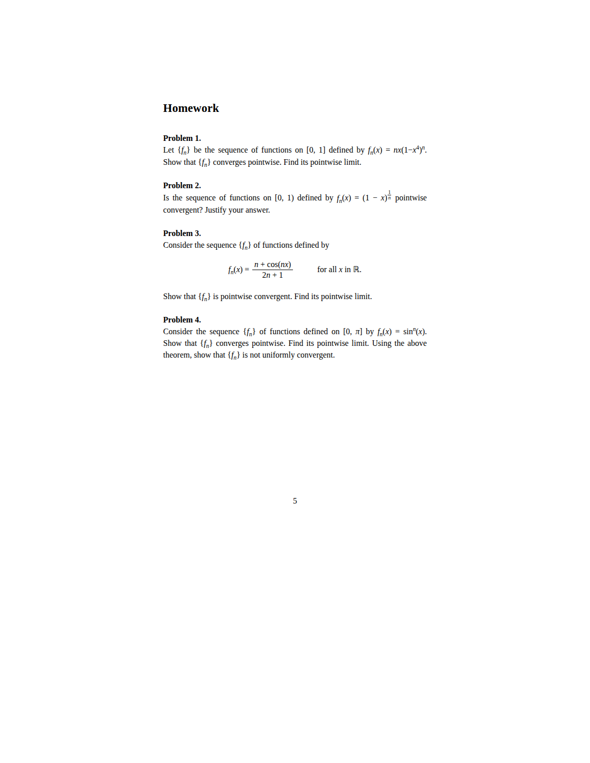Homework
Problem 1.
Let {fn} be the sequence of functions on [0, 1] defined by fn(x) = nx(1−x4)n. Show that {fn} converges pointwise. Find its pointwise limit.
Problem 2.
Is the sequence of functions on [0, 1) defined by fn(x) = (1 − x)1 n pointwise convergent? Justify your answer.
Problem 3.
Consider the sequence {fn} of functions defined by
fn(x) = n + cos(nx) 2n + 1 for all x in ℝ.
Show that {fn} is pointwise convergent. Find its pointwise limit.
Problem 4.
Consider the sequence {fn} of functions defined on [0, π] by fn(x) = sinn(x). Show that {fn} converges pointwise. Find its pointwise limit. Using the above theorem, show that {fn} is not uniformly convergent.
5